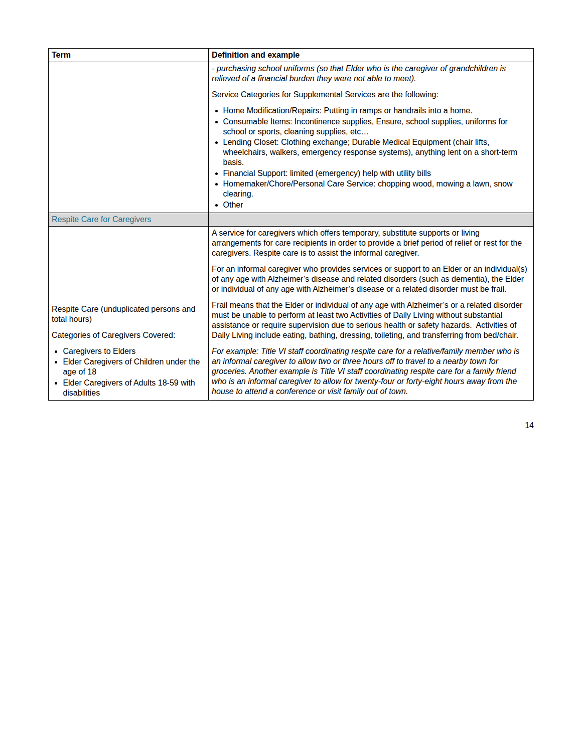| Term | Definition and example |
| --- | --- |
| | - purchasing school uniforms (so that Elder who is the caregiver of grandchildren is relieved of a financial burden they were not able to meet). Service Categories for Supplemental Services are the following: Home Modification/Repairs: Putting in ramps or handrails into a home. Consumable Items: Incontinence supplies, Ensure, school supplies, uniforms for school or sports, cleaning supplies, etc… Lending Closet: Clothing exchange; Durable Medical Equipment (chair lifts, wheelchairs, walkers, emergency response systems), anything lent on a short-term basis. Financial Support: limited (emergency) help with utility bills Homemaker/Chore/Personal Care Service: chopping wood, mowing a lawn, snow clearing. Other |
| Respite Care for Caregivers | |
| Respite Care (unduplicated persons and total hours) Categories of Caregivers Covered: Caregivers to Elders Elder Caregivers of Children under the age of 18 Elder Caregivers of Adults 18-59 with disabilities | A service for caregivers which offers temporary, substitute supports or living arrangements for care recipients in order to provide a brief period of relief or rest for the caregivers. Respite care is to assist the informal caregiver. For an informal caregiver who provides services or support to an Elder or an individual(s) of any age with Alzheimer’s disease and related disorders (such as dementia), the Elder or individual of any age with Alzheimer’s disease or a related disorder must be frail. Frail means that the Elder or individual of any age with Alzheimer’s or a related disorder must be unable to perform at least two Activities of Daily Living without substantial assistance or require supervision due to serious health or safety hazards. Activities of Daily Living include eating, bathing, dressing, toileting, and transferring from bed/chair. For example: Title VI staff coordinating respite care for a relative/family member who is an informal caregiver to allow two or three hours off to travel to a nearby town for groceries. Another example is Title VI staff coordinating respite care for a family friend who is an informal caregiver to allow for twenty-four or forty-eight hours away from the house to attend a conference or visit family out of town. |
14